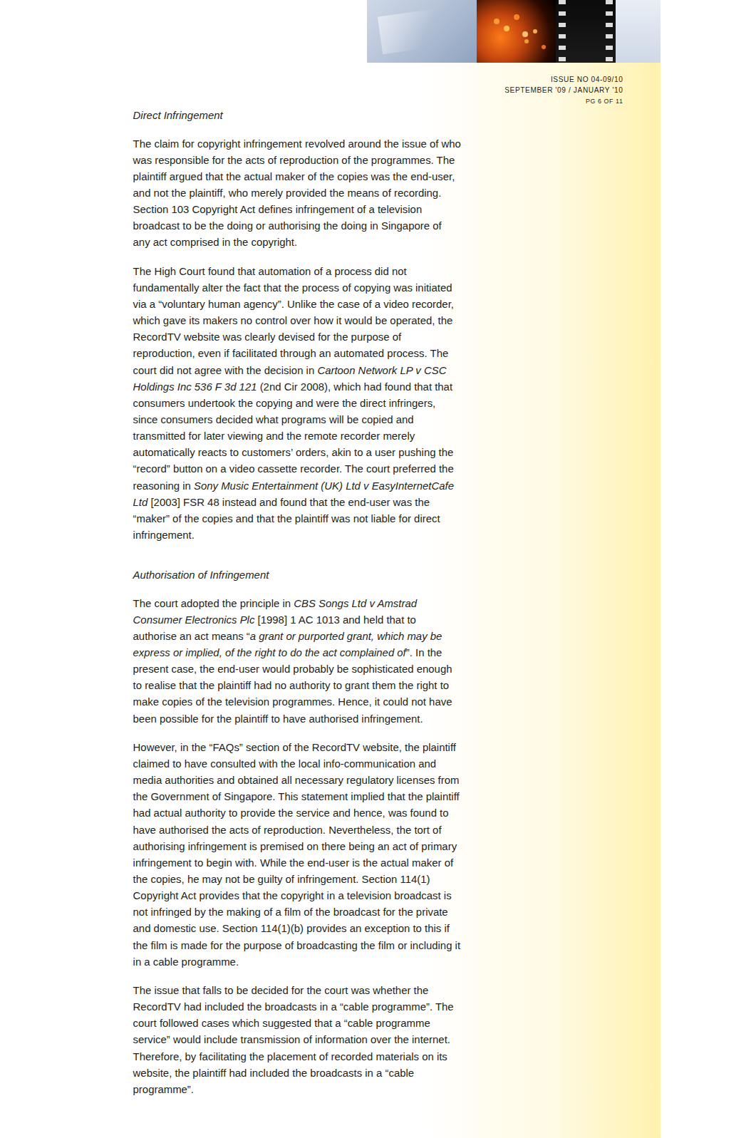ISSUE NO 04-09/10
SEPTEMBER '09 / JANUARY '10
PG 6 OF 11
Direct Infringement
The claim for copyright infringement revolved around the issue of who was responsible for the acts of reproduction of the programmes. The plaintiff argued that the actual maker of the copies was the end-user, and not the plaintiff, who merely provided the means of recording. Section 103 Copyright Act defines infringement of a television broadcast to be the doing or authorising the doing in Singapore of any act comprised in the copyright.
The High Court found that automation of a process did not fundamentally alter the fact that the process of copying was initiated via a “voluntary human agency”. Unlike the case of a video recorder, which gave its makers no control over how it would be operated, the RecordTV website was clearly devised for the purpose of reproduction, even if facilitated through an automated process. The court did not agree with the decision in Cartoon Network LP v CSC Holdings Inc 536 F 3d 121 (2nd Cir 2008), which had found that that consumers undertook the copying and were the direct infringers, since consumers decided what programs will be copied and transmitted for later viewing and the remote recorder merely automatically reacts to customers’ orders, akin to a user pushing the “record” button on a video cassette recorder. The court preferred the reasoning in Sony Music Entertainment (UK) Ltd v EasyInternetCafe Ltd [2003] FSR 48 instead and found that the end-user was the “maker” of the copies and that the plaintiff was not liable for direct infringement.
Authorisation of Infringement
The court adopted the principle in CBS Songs Ltd v Amstrad Consumer Electronics Plc [1998] 1 AC 1013 and held that to authorise an act means “a grant or purported grant, which may be express or implied, of the right to do the act complained of”. In the present case, the end-user would probably be sophisticated enough to realise that the plaintiff had no authority to grant them the right to make copies of the television programmes. Hence, it could not have been possible for the plaintiff to have authorised infringement.
However, in the “FAQs” section of the RecordTV website, the plaintiff claimed to have consulted with the local info-communication and media authorities and obtained all necessary regulatory licenses from the Government of Singapore. This statement implied that the plaintiff had actual authority to provide the service and hence, was found to have authorised the acts of reproduction. Nevertheless, the tort of authorising infringement is premised on there being an act of primary infringement to begin with. While the end-user is the actual maker of the copies, he may not be guilty of infringement. Section 114(1) Copyright Act provides that the copyright in a television broadcast is not infringed by the making of a film of the broadcast for the private and domestic use. Section 114(1)(b) provides an exception to this if the film is made for the purpose of broadcasting the film or including it in a cable programme.
The issue that falls to be decided for the court was whether the RecordTV had included the broadcasts in a “cable programme”. The court followed cases which suggested that a “cable programme service” would include transmission of information over the internet. Therefore, by facilitating the placement of recorded materials on its website, the plaintiff had included the broadcasts in a “cable programme”.